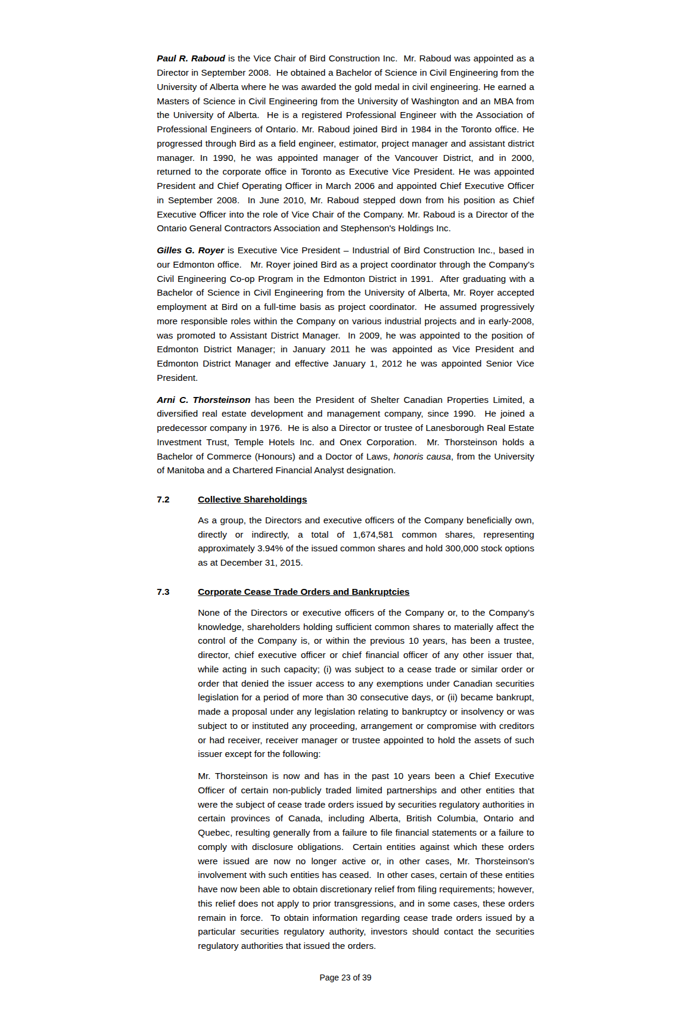Paul R. Raboud is the Vice Chair of Bird Construction Inc. Mr. Raboud was appointed as a Director in September 2008. He obtained a Bachelor of Science in Civil Engineering from the University of Alberta where he was awarded the gold medal in civil engineering. He earned a Masters of Science in Civil Engineering from the University of Washington and an MBA from the University of Alberta. He is a registered Professional Engineer with the Association of Professional Engineers of Ontario. Mr. Raboud joined Bird in 1984 in the Toronto office. He progressed through Bird as a field engineer, estimator, project manager and assistant district manager. In 1990, he was appointed manager of the Vancouver District, and in 2000, returned to the corporate office in Toronto as Executive Vice President. He was appointed President and Chief Operating Officer in March 2006 and appointed Chief Executive Officer in September 2008. In June 2010, Mr. Raboud stepped down from his position as Chief Executive Officer into the role of Vice Chair of the Company. Mr. Raboud is a Director of the Ontario General Contractors Association and Stephenson's Holdings Inc.
Gilles G. Royer is Executive Vice President – Industrial of Bird Construction Inc., based in our Edmonton office. Mr. Royer joined Bird as a project coordinator through the Company's Civil Engineering Co-op Program in the Edmonton District in 1991. After graduating with a Bachelor of Science in Civil Engineering from the University of Alberta, Mr. Royer accepted employment at Bird on a full-time basis as project coordinator. He assumed progressively more responsible roles within the Company on various industrial projects and in early-2008, was promoted to Assistant District Manager. In 2009, he was appointed to the position of Edmonton District Manager; in January 2011 he was appointed as Vice President and Edmonton District Manager and effective January 1, 2012 he was appointed Senior Vice President.
Arni C. Thorsteinson has been the President of Shelter Canadian Properties Limited, a diversified real estate development and management company, since 1990. He joined a predecessor company in 1976. He is also a Director or trustee of Lanesborough Real Estate Investment Trust, Temple Hotels Inc. and Onex Corporation. Mr. Thorsteinson holds a Bachelor of Commerce (Honours) and a Doctor of Laws, honoris causa, from the University of Manitoba and a Chartered Financial Analyst designation.
7.2 Collective Shareholdings
As a group, the Directors and executive officers of the Company beneficially own, directly or indirectly, a total of 1,674,581 common shares, representing approximately 3.94% of the issued common shares and hold 300,000 stock options as at December 31, 2015.
7.3 Corporate Cease Trade Orders and Bankruptcies
None of the Directors or executive officers of the Company or, to the Company's knowledge, shareholders holding sufficient common shares to materially affect the control of the Company is, or within the previous 10 years, has been a trustee, director, chief executive officer or chief financial officer of any other issuer that, while acting in such capacity; (i) was subject to a cease trade or similar order or order that denied the issuer access to any exemptions under Canadian securities legislation for a period of more than 30 consecutive days, or (ii) became bankrupt, made a proposal under any legislation relating to bankruptcy or insolvency or was subject to or instituted any proceeding, arrangement or compromise with creditors or had receiver, receiver manager or trustee appointed to hold the assets of such issuer except for the following:
Mr. Thorsteinson is now and has in the past 10 years been a Chief Executive Officer of certain non-publicly traded limited partnerships and other entities that were the subject of cease trade orders issued by securities regulatory authorities in certain provinces of Canada, including Alberta, British Columbia, Ontario and Quebec, resulting generally from a failure to file financial statements or a failure to comply with disclosure obligations. Certain entities against which these orders were issued are now no longer active or, in other cases, Mr. Thorsteinson's involvement with such entities has ceased. In other cases, certain of these entities have now been able to obtain discretionary relief from filing requirements; however, this relief does not apply to prior transgressions, and in some cases, these orders remain in force. To obtain information regarding cease trade orders issued by a particular securities regulatory authority, investors should contact the securities regulatory authorities that issued the orders.
Page 23 of 39